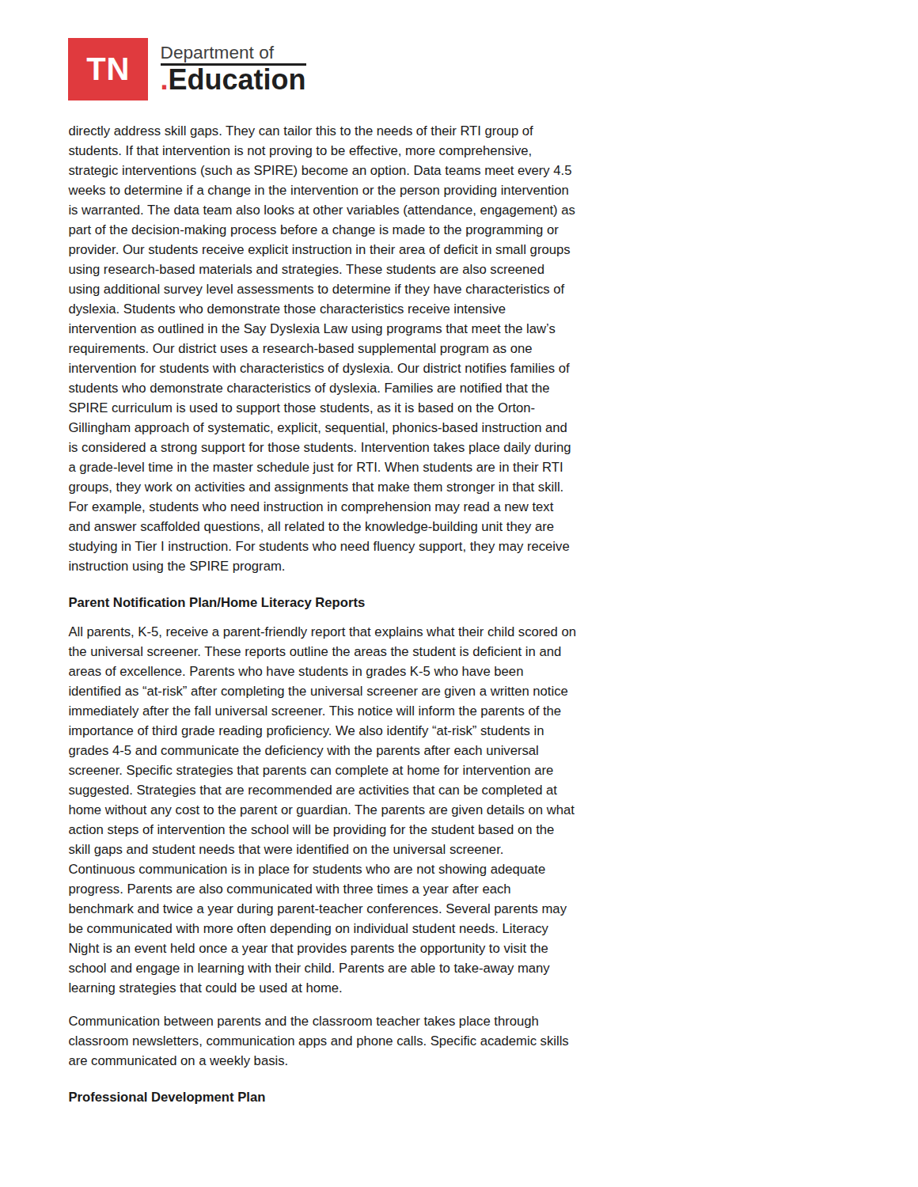TN
Department of . Education
directly address skill gaps. They can tailor this to the needs of their RTI group of students. If that intervention is not proving to be effective, more comprehensive, strategic interventions (such as SPIRE) become an option. Data teams meet every 4.5 weeks to determine if a change in the intervention or the person providing intervention is warranted. The data team also looks at other variables (attendance, engagement) as part of the decision-making process before a change is made to the programming or provider. Our students receive explicit instruction in their area of deficit in small groups using research-based materials and strategies. These students are also screened using additional survey level assessments to determine if they have characteristics of dyslexia. Students who demonstrate those characteristics receive intensive intervention as outlined in the Say Dyslexia Law using programs that meet the law’s requirements. Our district uses a research-based supplemental program as one intervention for students with characteristics of dyslexia. Our district notifies families of students who demonstrate characteristics of dyslexia. Families are notified that the SPIRE curriculum is used to support those students, as it is based on the Orton-Gillingham approach of systematic, explicit, sequential, phonics-based instruction and is considered a strong support for those students. Intervention takes place daily during a grade-level time in the master schedule just for RTI. When students are in their RTI groups, they work on activities and assignments that make them stronger in that skill. For example, students who need instruction in comprehension may read a new text and answer scaffolded questions, all related to the knowledge-building unit they are studying in Tier I instruction. For students who need fluency support, they may receive instruction using the SPIRE program.
Parent Notification Plan/Home Literacy Reports
All parents, K-5, receive a parent-friendly report that explains what their child scored on the universal screener. These reports outline the areas the student is deficient in and areas of excellence. Parents who have students in grades K-5 who have been identified as “at-risk” after completing the universal screener are given a written notice immediately after the fall universal screener. This notice will inform the parents of the importance of third grade reading proficiency. We also identify “at-risk” students in grades 4-5 and communicate the deficiency with the parents after each universal screener. Specific strategies that parents can complete at home for intervention are suggested. Strategies that are recommended are activities that can be completed at home without any cost to the parent or guardian. The parents are given details on what action steps of intervention the school will be providing for the student based on the skill gaps and student needs that were identified on the universal screener. Continuous communication is in place for students who are not showing adequate progress. Parents are also communicated with three times a year after each benchmark and twice a year during parent-teacher conferences. Several parents may be communicated with more often depending on individual student needs. Literacy Night is an event held once a year that provides parents the opportunity to visit the school and engage in learning with their child. Parents are able to take-away many learning strategies that could be used at home.
Communication between parents and the classroom teacher takes place through classroom newsletters, communication apps and phone calls. Specific academic skills are communicated on a weekly basis.
Professional Development Plan